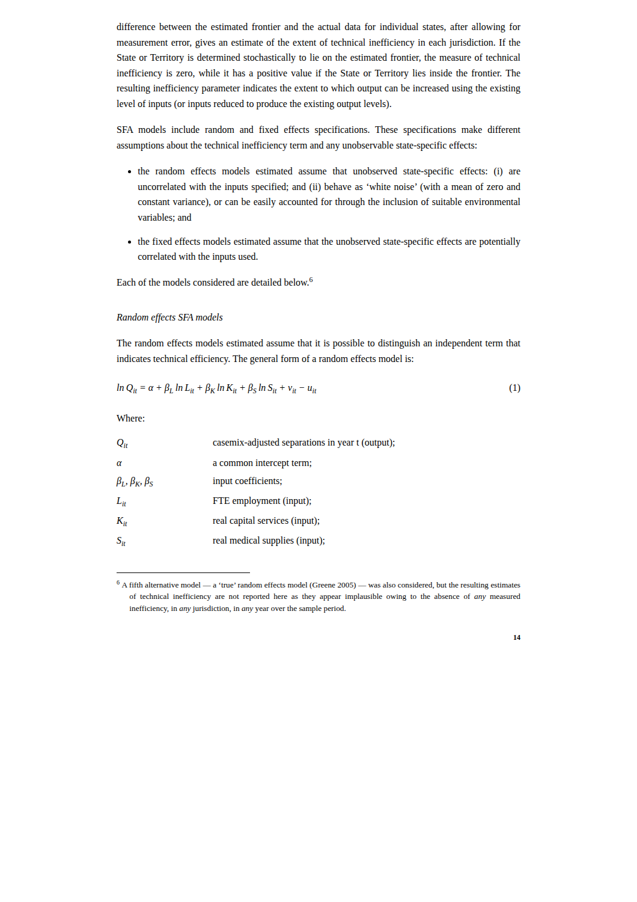difference between the estimated frontier and the actual data for individual states, after allowing for measurement error, gives an estimate of the extent of technical inefficiency in each jurisdiction. If the State or Territory is determined stochastically to lie on the estimated frontier, the measure of technical inefficiency is zero, while it has a positive value if the State or Territory lies inside the frontier. The resulting inefficiency parameter indicates the extent to which output can be increased using the existing level of inputs (or inputs reduced to produce the existing output levels).
SFA models include random and fixed effects specifications. These specifications make different assumptions about the technical inefficiency term and any unobservable state-specific effects:
the random effects models estimated assume that unobserved state-specific effects: (i) are uncorrelated with the inputs specified; and (ii) behave as ‘white noise’ (with a mean of zero and constant variance), or can be easily accounted for through the inclusion of suitable environmental variables; and
the fixed effects models estimated assume that the unobserved state-specific effects are potentially correlated with the inputs used.
Each of the models considered are detailed below.6
Random effects SFA models
The random effects models estimated assume that it is possible to distinguish an independent term that indicates technical efficiency. The general form of a random effects model is:
(1) ln Qit = α + βL ln Lit + βK ln Kit + βS ln Sit + vit − uit
Where:
| Q it | casemix-adjusted separations in year t (output); |
| α | a common intercept term; |
| β L , β K , β S | input coefficients; |
| L it | FTE employment (input); |
| K it | real capital services (input); |
| S it | real medical supplies (input); |
6 A fifth alternative model — a ‘true’ random effects model (Greene 2005) — was also considered, but the resulting estimates of technical inefficiency are not reported here as they appear implausible owing to the absence of any measured inefficiency, in any jurisdiction, in any year over the sample period.
14